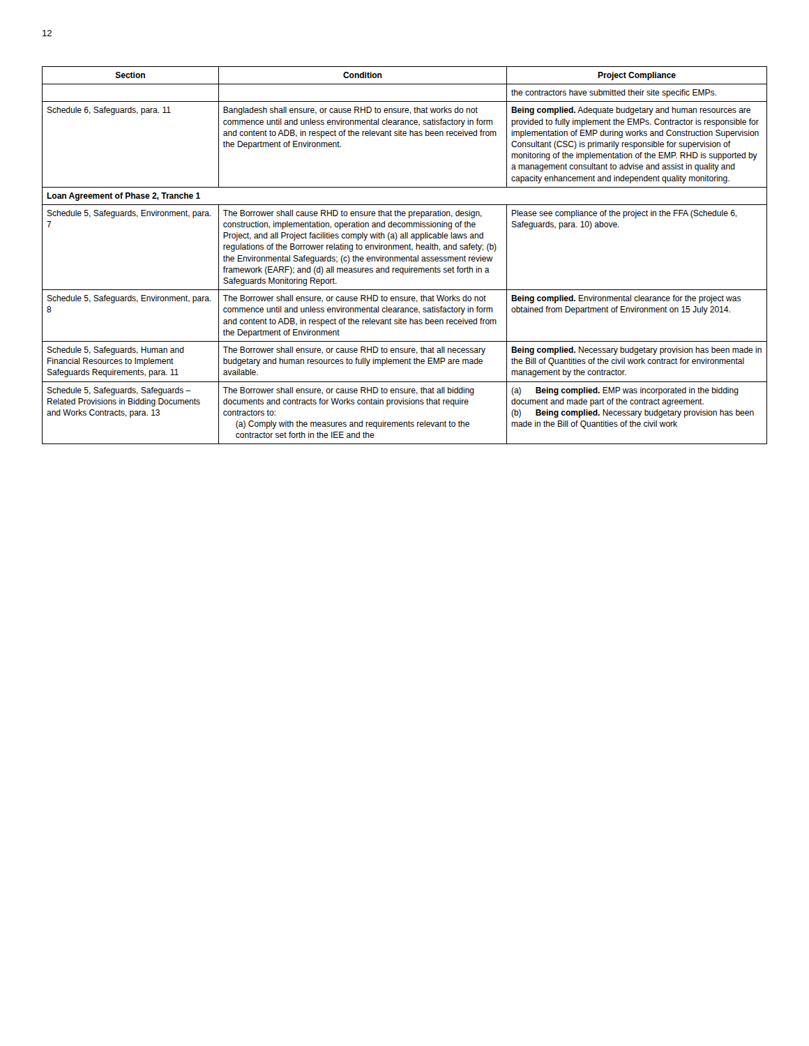12
| Section | Condition | Project Compliance |
| --- | --- | --- |
| | | the contractors have submitted their site specific EMPs. |
| Schedule 6, Safeguards, para. 11 | Bangladesh shall ensure, or cause RHD to ensure, that works do not commence until and unless environmental clearance, satisfactory in form and content to ADB, in respect of the relevant site has been received from the Department of Environment. | Being complied. Adequate budgetary and human resources are provided to fully implement the EMPs. Contractor is responsible for implementation of EMP during works and Construction Supervision Consultant (CSC) is primarily responsible for supervision of monitoring of the implementation of the EMP. RHD is supported by a management consultant to advise and assist in quality and capacity enhancement and independent quality monitoring. |
| Loan Agreement of Phase 2, Tranche 1 |
| Schedule 5, Safeguards, Environment, para. 7 | The Borrower shall cause RHD to ensure that the preparation, design, construction, implementation, operation and decommissioning of the Project, and all Project facilities comply with (a) all applicable laws and regulations of the Borrower relating to environment, health, and safety; (b) the Environmental Safeguards; (c) the environmental assessment review framework (EARF); and (d) all measures and requirements set forth in a Safeguards Monitoring Report. | Please see compliance of the project in the FFA (Schedule 6, Safeguards, para. 10) above. |
| Schedule 5, Safeguards, Environment, para. 8 | The Borrower shall ensure, or cause RHD to ensure, that Works do not commence until and unless environmental clearance, satisfactory in form and content to ADB, in respect of the relevant site has been received from the Department of Environment | Being complied. Environmental clearance for the project was obtained from Department of Environment on 15 July 2014. |
| Schedule 5, Safeguards, Human and Financial Resources to Implement Safeguards Requirements, para. 11 | The Borrower shall ensure, or cause RHD to ensure, that all necessary budgetary and human resources to fully implement the EMP are made available. | Being complied. Necessary budgetary provision has been made in the Bill of Quantities of the civil work contract for environmental management by the contractor. |
| Schedule 5, Safeguards, Safeguards – Related Provisions in Bidding Documents and Works Contracts, para. 13 | The Borrower shall ensure, or cause RHD to ensure, that all bidding documents and contracts for Works contain provisions that require contractors to: (a) Comply with the measures and requirements relevant to the contractor set forth in the IEE and the | (a) Being complied. EMP was incorporated in the bidding document and made part of the contract agreement. (b) Being complied. Necessary budgetary provision has been made in the Bill of Quantities of the civil work |